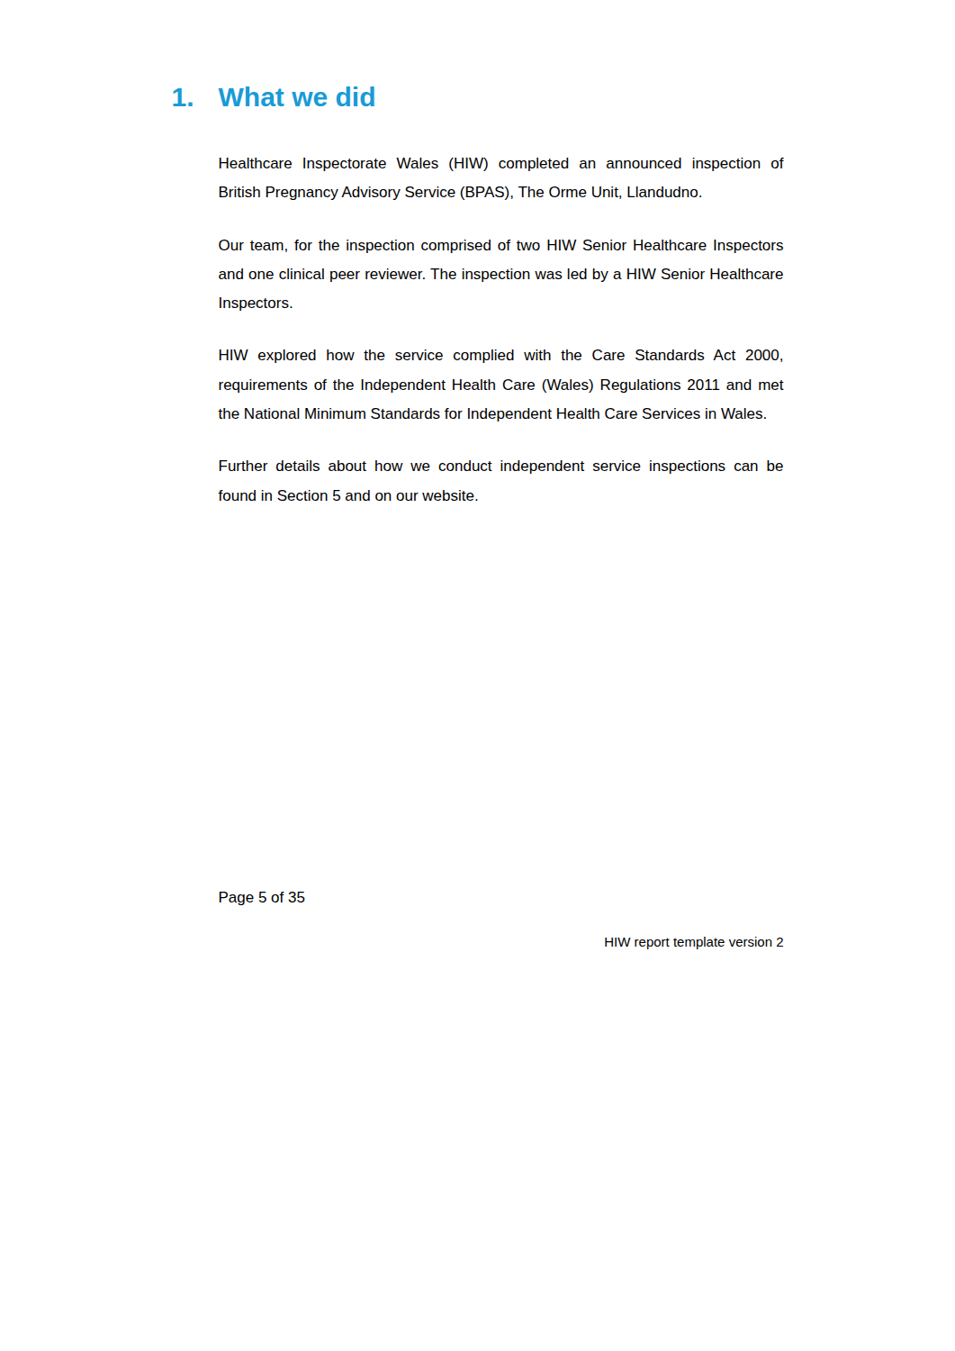1. What we did
Healthcare Inspectorate Wales (HIW) completed an announced inspection of British Pregnancy Advisory Service (BPAS), The Orme Unit, Llandudno.
Our team, for the inspection comprised of two HIW Senior Healthcare Inspectors and one clinical peer reviewer. The inspection was led by a HIW Senior Healthcare Inspectors.
HIW explored how the service complied with the Care Standards Act 2000, requirements of the Independent Health Care (Wales) Regulations 2011 and met the National Minimum Standards for Independent Health Care Services in Wales.
Further details about how we conduct independent service inspections can be found in Section 5 and on our website.
Page 5 of 35
HIW report template version 2